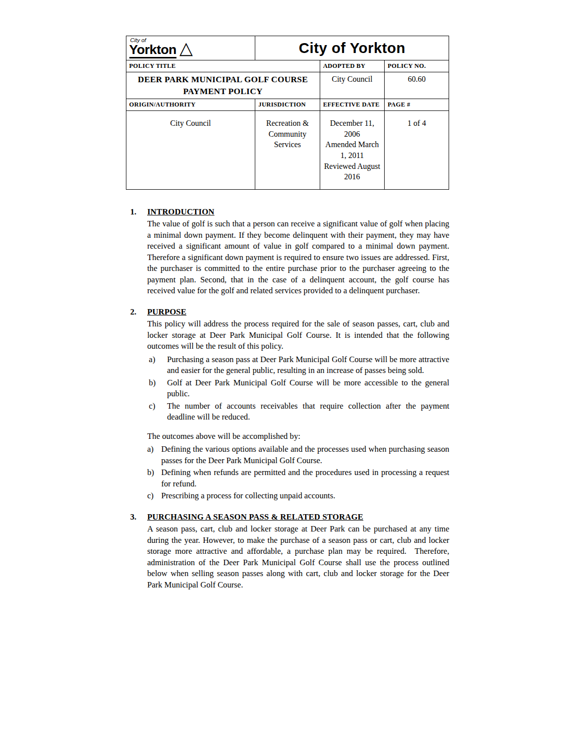| City of Yorkton △ | City of Yorkton |
| POLICY TITLE | ADOPTED BY | POLICY NO. |
| DEER PARK MUNICIPAL GOLF COURSE PAYMENT POLICY | City Council | 60.60 |
| ORIGIN/AUTHORITY | JURISDICTION | EFFECTIVE DATE | PAGE # |
| City Council | Recreation & Community Services | December 11, 2006 Amended March 1, 2011 Reviewed August 2016 | 1 of 4 |
INTRODUCTION
The value of golf is such that a person can receive a significant value of golf when placing a minimal down payment. If they become delinquent with their payment, they may have received a significant amount of value in golf compared to a minimal down payment. Therefore a significant down payment is required to ensure two issues are addressed. First, the purchaser is committed to the entire purchase prior to the purchaser agreeing to the payment plan. Second, that in the case of a delinquent account, the golf course has received value for the golf and related services provided to a delinquent purchaser.
PURPOSE
This policy will address the process required for the sale of season passes, cart, club and locker storage at Deer Park Municipal Golf Course. It is intended that the following outcomes will be the result of this policy.
Purchasing a season pass at Deer Park Municipal Golf Course will be more attractive and easier for the general public, resulting in an increase of passes being sold.
Golf at Deer Park Municipal Golf Course will be more accessible to the general public.
The number of accounts receivables that require collection after the payment deadline will be reduced.
The outcomes above will be accomplished by:
Defining the various options available and the processes used when purchasing season passes for the Deer Park Municipal Golf Course.
Defining when refunds are permitted and the procedures used in processing a request for refund.
Prescribing a process for collecting unpaid accounts.
PURCHASING A SEASON PASS & RELATED STORAGE
A season pass, cart, club and locker storage at Deer Park can be purchased at any time during the year. However, to make the purchase of a season pass or cart, club and locker storage more attractive and affordable, a purchase plan may be required. Therefore, administration of the Deer Park Municipal Golf Course shall use the process outlined below when selling season passes along with cart, club and locker storage for the Deer Park Municipal Golf Course.